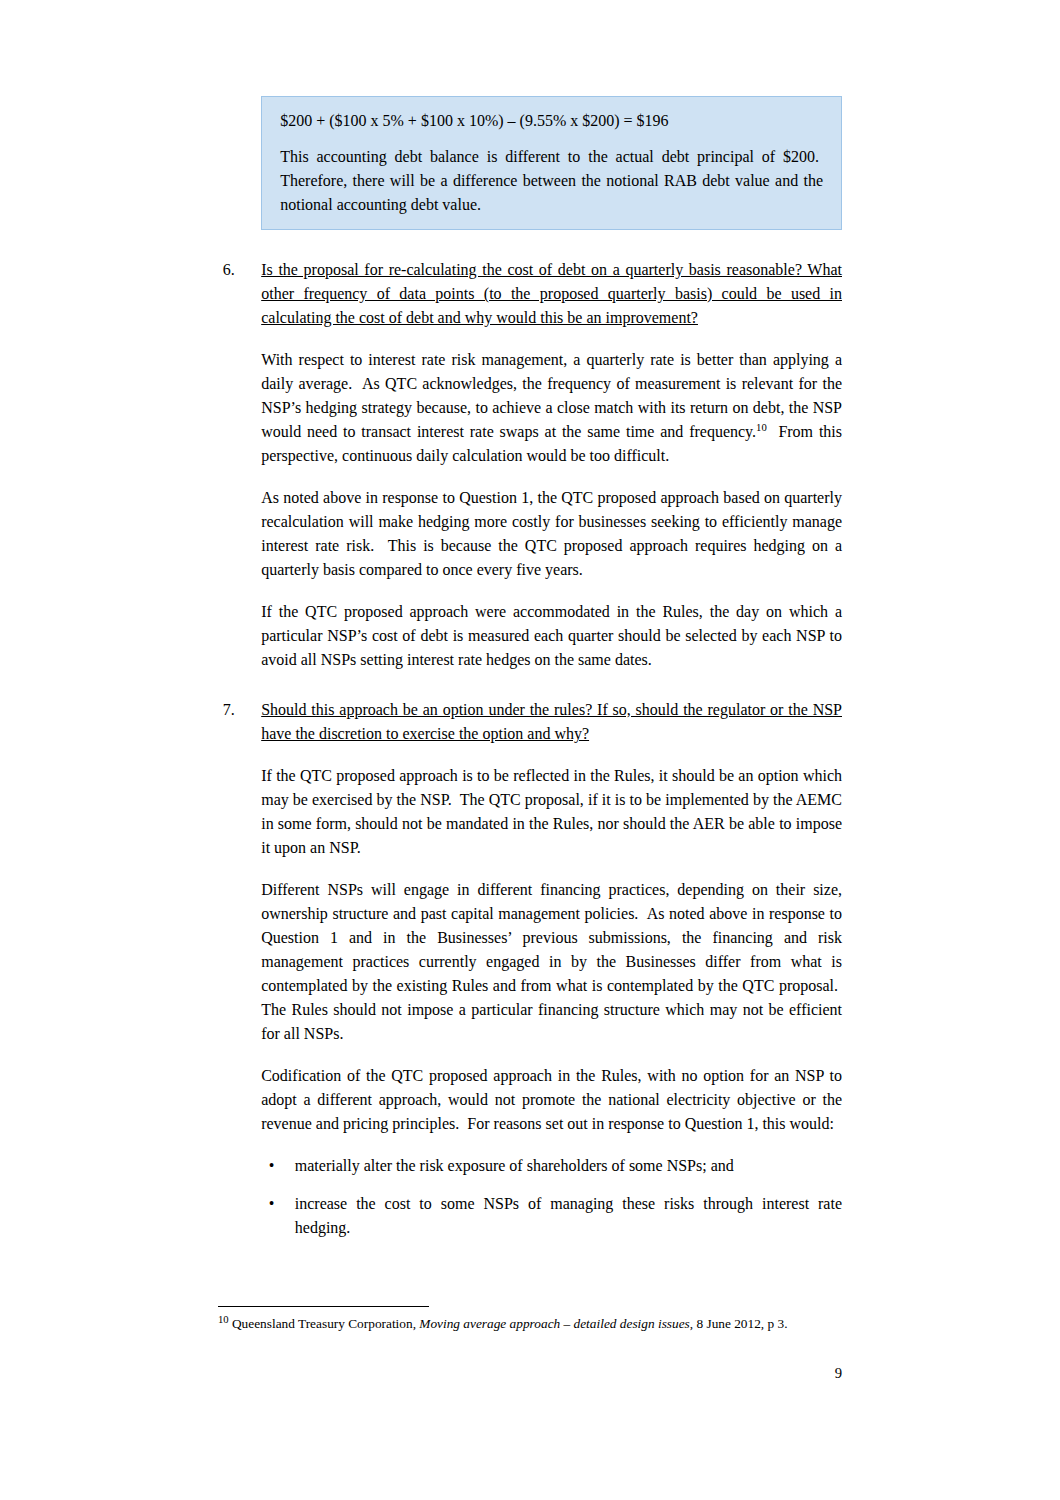$200 + ($100 x 5% + $100 x 10%) – (9.55% x $200) = $196
This accounting debt balance is different to the actual debt principal of $200. Therefore, there will be a difference between the notional RAB debt value and the notional accounting debt value.
Is the proposal for re-calculating the cost of debt on a quarterly basis reasonable? What other frequency of data points (to the proposed quarterly basis) could be used in calculating the cost of debt and why would this be an improvement?
With respect to interest rate risk management, a quarterly rate is better than applying a daily average. As QTC acknowledges, the frequency of measurement is relevant for the NSP’s hedging strategy because, to achieve a close match with its return on debt, the NSP would need to transact interest rate swaps at the same time and frequency.10 From this perspective, continuous daily calculation would be too difficult.
As noted above in response to Question 1, the QTC proposed approach based on quarterly recalculation will make hedging more costly for businesses seeking to efficiently manage interest rate risk. This is because the QTC proposed approach requires hedging on a quarterly basis compared to once every five years.
If the QTC proposed approach were accommodated in the Rules, the day on which a particular NSP’s cost of debt is measured each quarter should be selected by each NSP to avoid all NSPs setting interest rate hedges on the same dates.
Should this approach be an option under the rules? If so, should the regulator or the NSP have the discretion to exercise the option and why?
If the QTC proposed approach is to be reflected in the Rules, it should be an option which may be exercised by the NSP. The QTC proposal, if it is to be implemented by the AEMC in some form, should not be mandated in the Rules, nor should the AER be able to impose it upon an NSP.
Different NSPs will engage in different financing practices, depending on their size, ownership structure and past capital management policies. As noted above in response to Question 1 and in the Businesses’ previous submissions, the financing and risk management practices currently engaged in by the Businesses differ from what is contemplated by the existing Rules and from what is contemplated by the QTC proposal. The Rules should not impose a particular financing structure which may not be efficient for all NSPs.
Codification of the QTC proposed approach in the Rules, with no option for an NSP to adopt a different approach, would not promote the national electricity objective or the revenue and pricing principles. For reasons set out in response to Question 1, this would:
materially alter the risk exposure of shareholders of some NSPs; and
increase the cost to some NSPs of managing these risks through interest rate hedging.
10 Queensland Treasury Corporation, Moving average approach – detailed design issues, 8 June 2012, p 3.
9